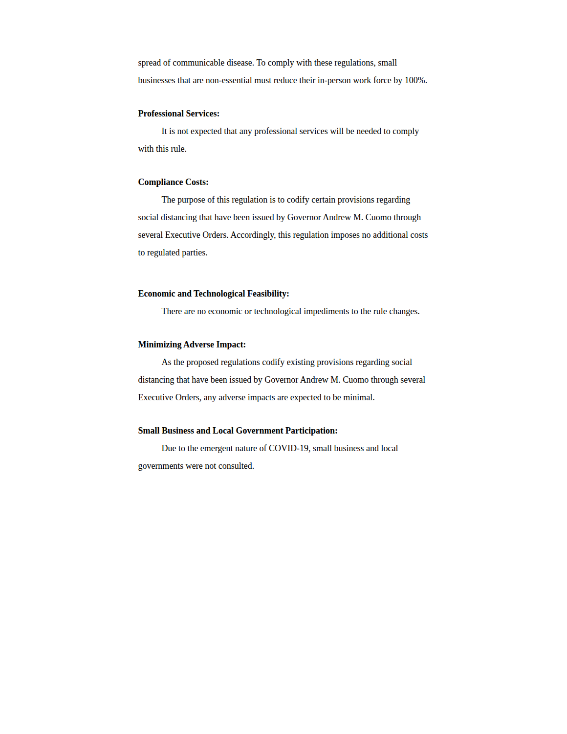spread of communicable disease. To comply with these regulations, small businesses that are non-essential must reduce their in-person work force by 100%.
Professional Services:
It is not expected that any professional services will be needed to comply with this rule.
Compliance Costs:
The purpose of this regulation is to codify certain provisions regarding social distancing that have been issued by Governor Andrew M. Cuomo through several Executive Orders. Accordingly, this regulation imposes no additional costs to regulated parties.
Economic and Technological Feasibility:
There are no economic or technological impediments to the rule changes.
Minimizing Adverse Impact:
As the proposed regulations codify existing provisions regarding social distancing that have been issued by Governor Andrew M. Cuomo through several Executive Orders, any adverse impacts are expected to be minimal.
Small Business and Local Government Participation:
Due to the emergent nature of COVID-19, small business and local governments were not consulted.